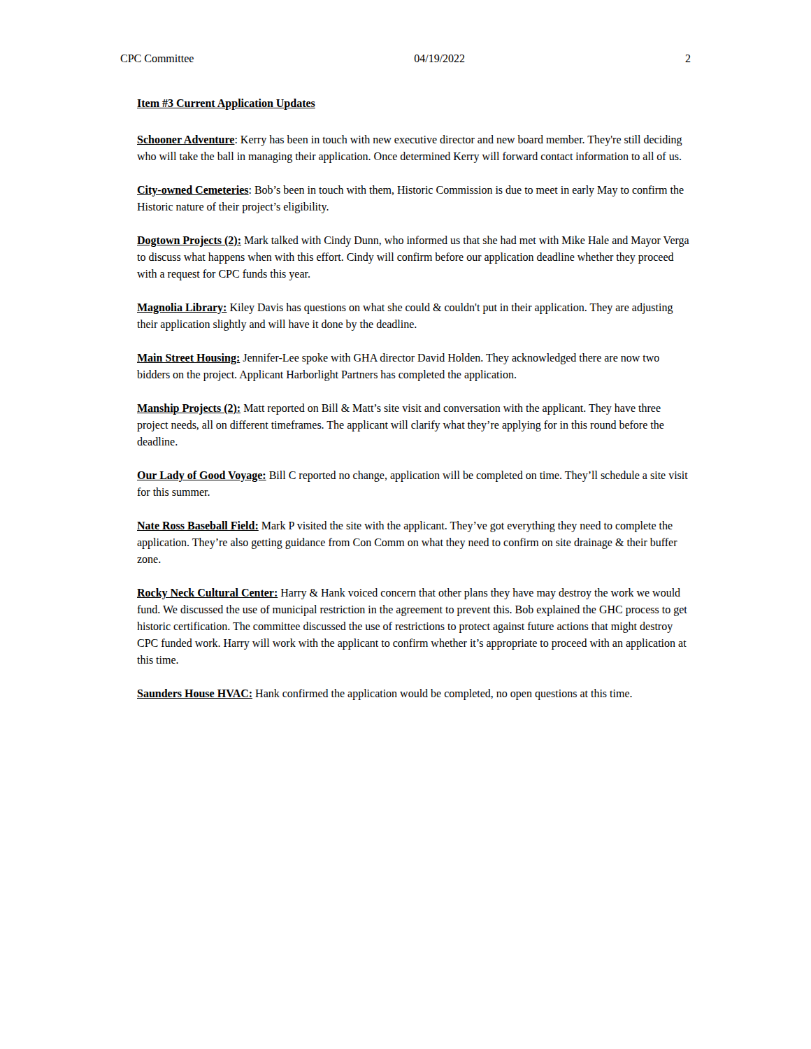CPC Committee 04/19/2022 2
Item #3 Current Application Updates
Schooner Adventure: Kerry has been in touch with new executive director and new board member. They're still deciding who will take the ball in managing their application. Once determined Kerry will forward contact information to all of us.
City-owned Cemeteries: Bob’s been in touch with them, Historic Commission is due to meet in early May to confirm the Historic nature of their project’s eligibility.
Dogtown Projects (2): Mark talked with Cindy Dunn, who informed us that she had met with Mike Hale and Mayor Verga to discuss what happens when with this effort. Cindy will confirm before our application deadline whether they proceed with a request for CPC funds this year.
Magnolia Library: Kiley Davis has questions on what she could & couldn't put in their application. They are adjusting their application slightly and will have it done by the deadline.
Main Street Housing: Jennifer-Lee spoke with GHA director David Holden. They acknowledged there are now two bidders on the project. Applicant Harborlight Partners has completed the application.
Manship Projects (2): Matt reported on Bill & Matt’s site visit and conversation with the applicant. They have three project needs, all on different timeframes. The applicant will clarify what they’re applying for in this round before the deadline.
Our Lady of Good Voyage: Bill C reported no change, application will be completed on time. They’ll schedule a site visit for this summer.
Nate Ross Baseball Field: Mark P visited the site with the applicant. They’ve got everything they need to complete the application. They’re also getting guidance from Con Comm on what they need to confirm on site drainage & their buffer zone.
Rocky Neck Cultural Center: Harry & Hank voiced concern that other plans they have may destroy the work we would fund. We discussed the use of municipal restriction in the agreement to prevent this. Bob explained the GHC process to get historic certification. The committee discussed the use of restrictions to protect against future actions that might destroy CPC funded work. Harry will work with the applicant to confirm whether it’s appropriate to proceed with an application at this time.
Saunders House HVAC: Hank confirmed the application would be completed, no open questions at this time.